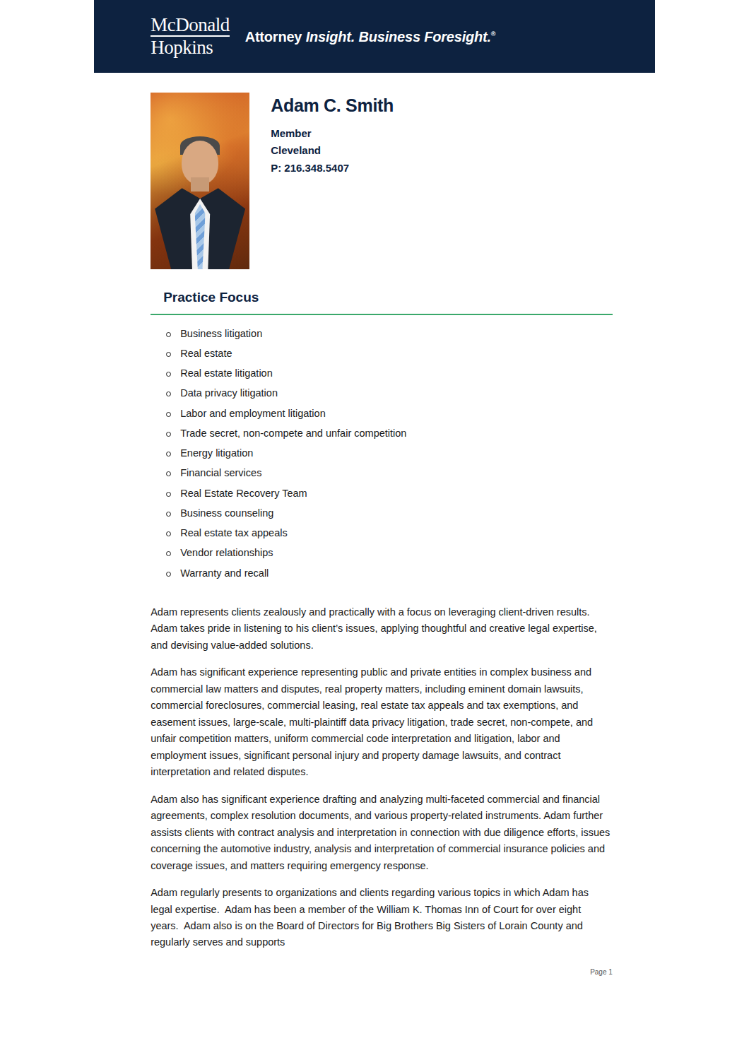McDonald Hopkins
Attorney Insight. Business Foresight.®
Adam C. Smith
Member
Cleveland
P: 216.348.5407
Practice Focus
Business litigation
Real estate
Real estate litigation
Data privacy litigation
Labor and employment litigation
Trade secret, non-compete and unfair competition
Energy litigation
Financial services
Real Estate Recovery Team
Business counseling
Real estate tax appeals
Vendor relationships
Warranty and recall
Adam represents clients zealously and practically with a focus on leveraging client-driven results. Adam takes pride in listening to his client’s issues, applying thoughtful and creative legal expertise, and devising value-added solutions.
Adam has significant experience representing public and private entities in complex business and commercial law matters and disputes, real property matters, including eminent domain lawsuits, commercial foreclosures, commercial leasing, real estate tax appeals and tax exemptions, and easement issues, large-scale, multi-plaintiff data privacy litigation, trade secret, non-compete, and unfair competition matters, uniform commercial code interpretation and litigation, labor and employment issues, significant personal injury and property damage lawsuits, and contract interpretation and related disputes.
Adam also has significant experience drafting and analyzing multi-faceted commercial and financial agreements, complex resolution documents, and various property-related instruments. Adam further assists clients with contract analysis and interpretation in connection with due diligence efforts, issues concerning the automotive industry, analysis and interpretation of commercial insurance policies and coverage issues, and matters requiring emergency response.
Adam regularly presents to organizations and clients regarding various topics in which Adam has legal expertise. Adam has been a member of the William K. Thomas Inn of Court for over eight years. Adam also is on the Board of Directors for Big Brothers Big Sisters of Lorain County and regularly serves and supports
Page 1